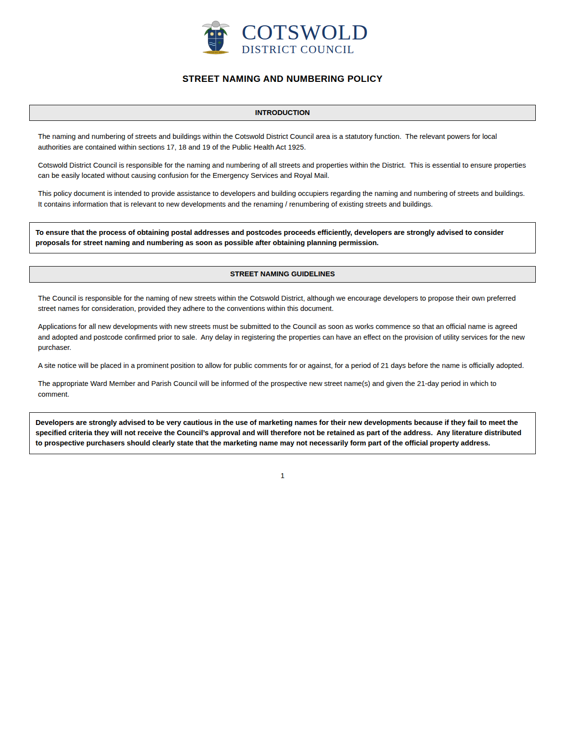UNITED WE SERVE
COTSWOLD
DISTRICT COUNCIL
STREET NAMING AND NUMBERING POLICY
INTRODUCTION
The naming and numbering of streets and buildings within the Cotswold District Council area is a statutory function. The relevant powers for local authorities are contained within sections 17, 18 and 19 of the Public Health Act 1925.
Cotswold District Council is responsible for the naming and numbering of all streets and properties within the District. This is essential to ensure properties can be easily located without causing confusion for the Emergency Services and Royal Mail.
This policy document is intended to provide assistance to developers and building occupiers regarding the naming and numbering of streets and buildings. It contains information that is relevant to new developments and the renaming / renumbering of existing streets and buildings.
To ensure that the process of obtaining postal addresses and postcodes proceeds efficiently, developers are strongly advised to consider proposals for street naming and numbering as soon as possible after obtaining planning permission.
STREET NAMING GUIDELINES
The Council is responsible for the naming of new streets within the Cotswold District, although we encourage developers to propose their own preferred street names for consideration, provided they adhere to the conventions within this document.
Applications for all new developments with new streets must be submitted to the Council as soon as works commence so that an official name is agreed and adopted and postcode confirmed prior to sale. Any delay in registering the properties can have an effect on the provision of utility services for the new purchaser.
A site notice will be placed in a prominent position to allow for public comments for or against, for a period of 21 days before the name is officially adopted.
The appropriate Ward Member and Parish Council will be informed of the prospective new street name(s) and given the 21-day period in which to comment.
Developers are strongly advised to be very cautious in the use of marketing names for their new developments because if they fail to meet the specified criteria they will not receive the Council’s approval and will therefore not be retained as part of the address. Any literature distributed to prospective purchasers should clearly state that the marketing name may not necessarily form part of the official property address.
1